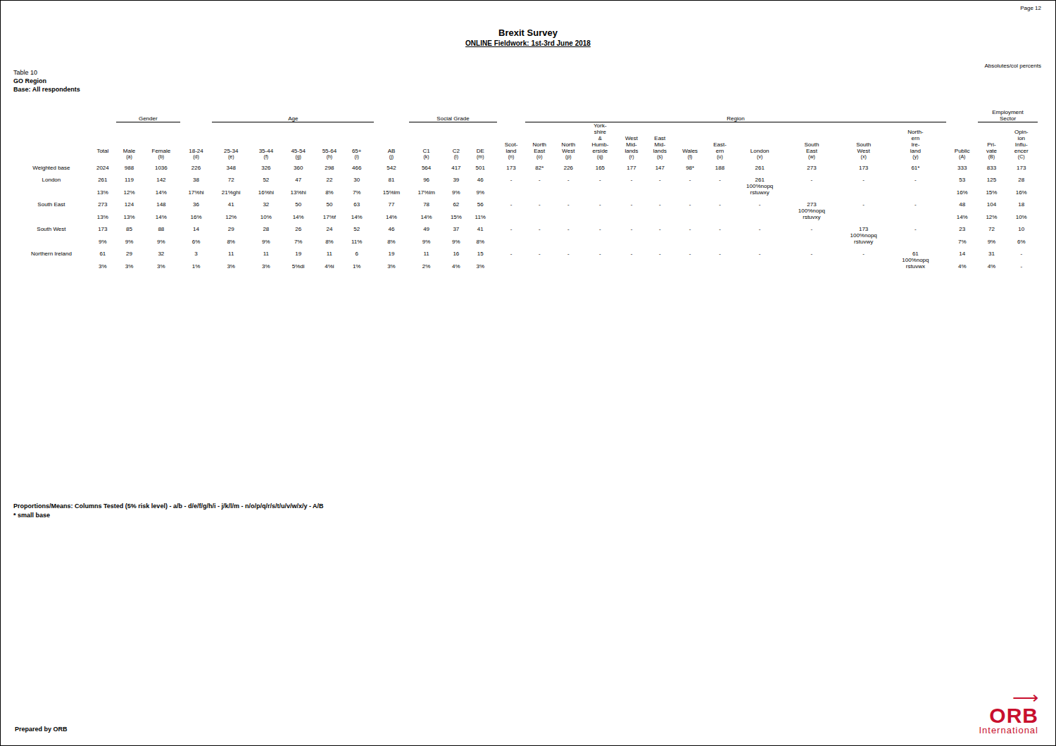Page 12
Brexit Survey
ONLINE Fieldwork: 1st-3rd June 2018
Absolutes/col percents
Table 10
GO Region
Base: All respondents
| | | Gender | | Age | | Social Grade | | Region | | Employment Sector | |
| | Total | Male | Female | 18-24 | 25-34 | 35-44 | 45-54 | 55-64 | 65+ | | AB | C1 | C2 | DE | | Scot- land | North East | North West | York- shire & Humb- erside | West Mid- lands | East Mid- lands | Wales | East- ern | London | South East | South West | North- ern Ire- land | | Public | Pri- vate | Opin- ion Influ- encer |
| | | (a) | (b) | (d) | (e) | (f) | (g) | (h) | (i) | | (j) | (k) | (l) | (m) | | (n) | (o) | (p) | (q) | (r) | (s) | (t) | (u) | (v) | (w) | (x) | (y) | | (A) | (B) | (C) |
| Weighted base | 2024 | 988 | 1036 | 226 | 348 | 326 | 360 | 298 | 466 | | 542 | 564 | 417 | 501 | | 173 | 82* | 226 | 165 | 177 | 147 | 98* | 188 | 261 | 273 | 173 | 61* | | 333 | 833 | 173 |
| London | 261 | 119 | 142 | 38 | 72 | 52 | 47 | 22 | 30 | | 81 | 96 | 39 | 46 | | - | - | - | - | - | - | - | - | 261 | - | - | - | | 53 | 125 | 28 |
| | 13% | 12% | 14% | 17%hi | 21%ghi | 16%hi | 13%hi | 8% | 7% | | 15%lm | 17%lm | 9% | 9% | | | | | | | | | | 100%nopq rstuwxy | | | | | 16% | 15% | 16% |
| South East | 273 | 124 | 148 | 36 | 41 | 32 | 50 | 50 | 63 | | 77 | 78 | 62 | 56 | | - | - | - | - | - | - | - | - | - | 273 | - | - | | 48 | 104 | 18 |
| | 13% | 13% | 14% | 16% | 12% | 10% | 14% | 17%f | 14% | | 14% | 14% | 15% | 11% | | | | | | | | | | | 100%nopq rstuvxy | | | | 14% | 12% | 10% |
| South West | 173 | 85 | 88 | 14 | 29 | 28 | 26 | 24 | 52 | | 46 | 49 | 37 | 41 | | - | - | - | - | - | - | - | - | - | - | 173 | - | | 23 | 72 | 10 |
| | 9% | 9% | 9% | 6% | 8% | 9% | 7% | 8% | 11% | | 8% | 9% | 9% | 8% | | | | | | | | | | | | 100%nopq rstuvwy | | | 7% | 9% | 6% |
| Northern Ireland | 61 | 29 | 32 | 3 | 11 | 11 | 19 | 11 | 6 | | 19 | 11 | 16 | 15 | | - | - | - | - | - | - | - | - | - | - | - | 61 | | 14 | 31 | - |
| | 3% | 3% | 3% | 1% | 3% | 3% | 5%di | 4%i | 1% | | 3% | 2% | 4% | 3% | | | | | | | | | | | | | 100%nopq rstuvwx | | 4% | 4% | - |
Proportions/Means: Columns Tested (5% risk level) - a/b - d/e/f/g/h/i - j/k/l/m - n/o/p/q/r/s/t/u/v/w/x/y - A/B
* small base
Prepared by ORB
⟶
ORB
International